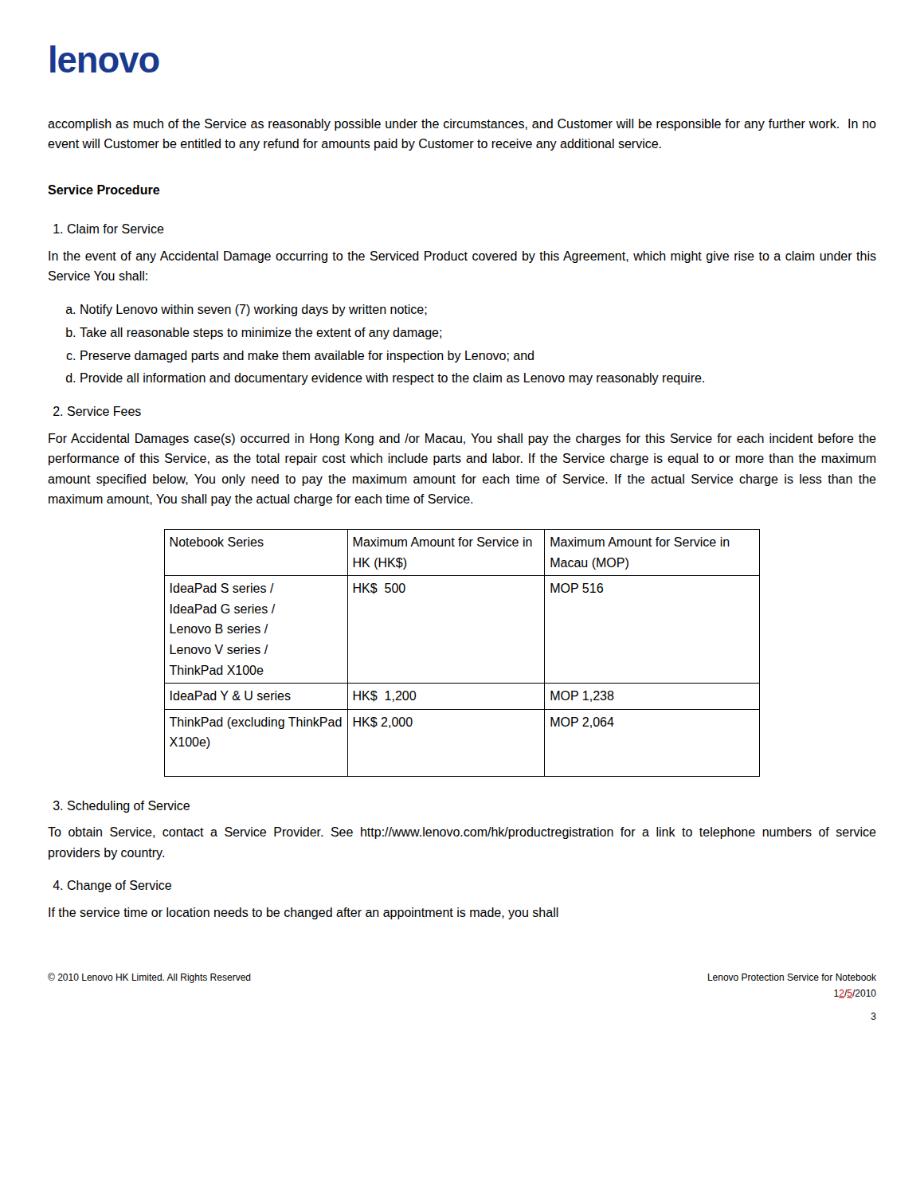lenovo
accomplish as much of the Service as reasonably possible under the circumstances, and Customer will be responsible for any further work. In no event will Customer be entitled to any refund for amounts paid by Customer to receive any additional service.
Service Procedure
Claim for Service
In the event of any Accidental Damage occurring to the Serviced Product covered by this Agreement, which might give rise to a claim under this Service You shall:
Notify Lenovo within seven (7) working days by written notice;
Take all reasonable steps to minimize the extent of any damage;
Preserve damaged parts and make them available for inspection by Lenovo; and
Provide all information and documentary evidence with respect to the claim as Lenovo may reasonably require.
Service Fees
For Accidental Damages case(s) occurred in Hong Kong and /or Macau, You shall pay the charges for this Service for each incident before the performance of this Service, as the total repair cost which include parts and labor. If the Service charge is equal to or more than the maximum amount specified below, You only need to pay the maximum amount for each time of Service. If the actual Service charge is less than the maximum amount, You shall pay the actual charge for each time of Service.
| Notebook Series | Maximum Amount for Service in HK (HK$) | Maximum Amount for Service in Macau (MOP) |
| IdeaPad S series / IdeaPad G series / Lenovo B series / Lenovo V series / ThinkPad X100e | HK$ 500 | MOP 516 |
| IdeaPad Y & U series | HK$ 1,200 | MOP 1,238 |
| ThinkPad (excluding ThinkPad X100e) | HK$ 2,000 | MOP 2,064 |
Scheduling of Service
To obtain Service, contact a Service Provider. See http://www.lenovo.com/hk/productregistration for a link to telephone numbers of service providers by country.
Change of Service
If the service time or location needs to be changed after an appointment is made, you shall
© 2010 Lenovo HK Limited. All Rights Reserved
Lenovo Protection Service for Notebook
12/5/2010
3